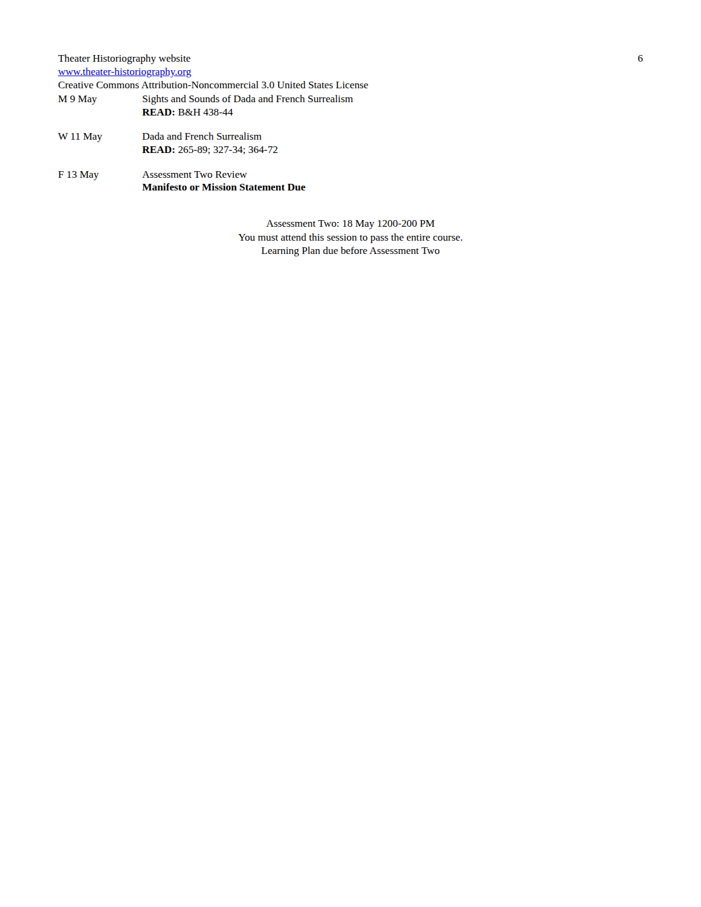6
Theater Historiography website
www.theater-historiography.org
Creative Commons Attribution-Noncommercial 3.0 United States License
| M 9 May | Sights and Sounds of Dada and French Surrealism |
| | READ: B&H 438-44 |
| W 11 May | Dada and French Surrealism |
| | READ: 265-89; 327-34; 364-72 |
| F 13 May | Assessment Two Review |
| | Manifesto or Mission Statement Due |
Assessment Two: 18 May 1200-200 PM
You must attend this session to pass the entire course.
Learning Plan due before Assessment Two